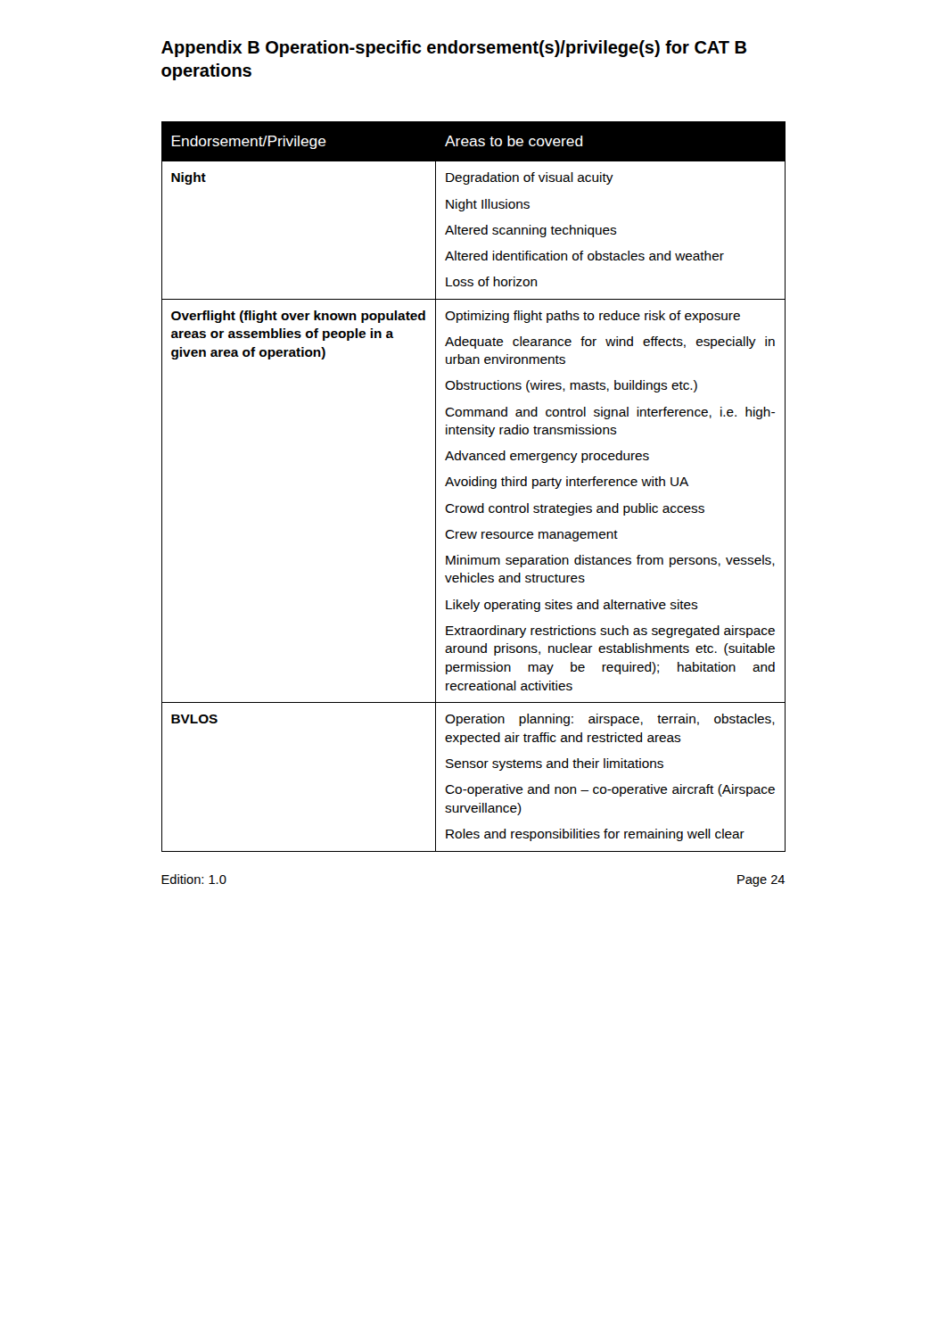Appendix B Operation-specific endorsement(s)/privilege(s) for CAT B operations
| Endorsement/Privilege | Areas to be covered |
| --- | --- |
| Night | Degradation of visual acuity Night Illusions Altered scanning techniques Altered identification of obstacles and weather Loss of horizon |
| Overflight (flight over known populated areas or assemblies of people in a given area of operation) | Optimizing flight paths to reduce risk of exposure Adequate clearance for wind effects, especially in urban environments Obstructions (wires, masts, buildings etc.) Command and control signal interference, i.e. high-intensity radio transmissions Advanced emergency procedures Avoiding third party interference with UA Crowd control strategies and public access Crew resource management Minimum separation distances from persons, vessels, vehicles and structures Likely operating sites and alternative sites Extraordinary restrictions such as segregated airspace around prisons, nuclear establishments etc. (suitable permission may be required); habitation and recreational activities |
| BVLOS | Operation planning: airspace, terrain, obstacles, expected air traffic and restricted areas Sensor systems and their limitations Co-operative and non – co-operative aircraft (Airspace surveillance) Roles and responsibilities for remaining well clear |
Edition: 1.0 Page 24